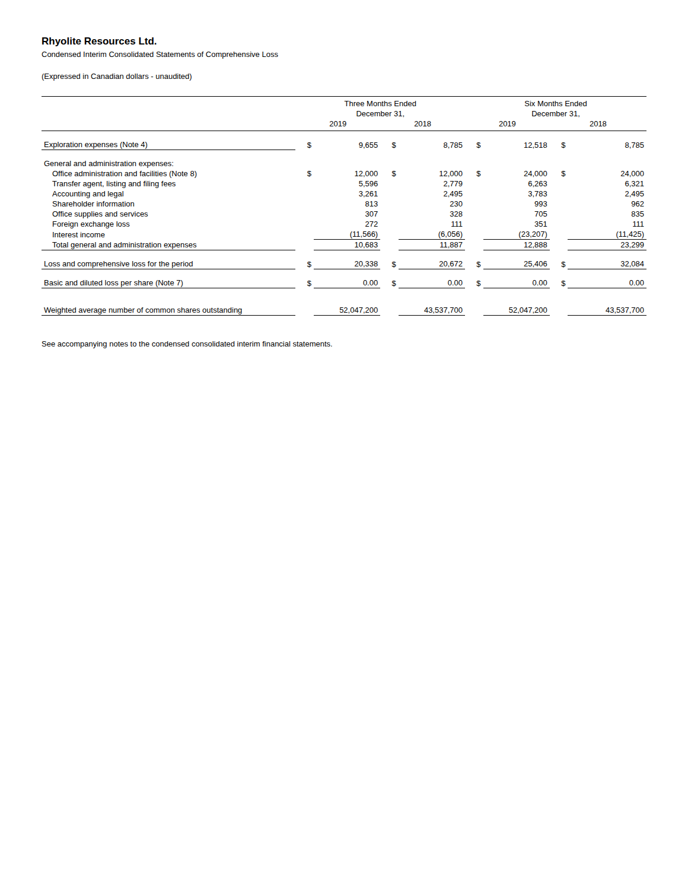Rhyolite Resources Ltd.
Condensed Interim Consolidated Statements of Comprehensive Loss
(Expressed in Canadian dollars - unaudited)
| | Three Months Ended | Six Months Ended |
| | December 31, | December 31, |
| | 2019 | 2018 | 2019 | 2018 |
| Exploration expenses (Note 4) | $ | 9,655 | $ | 8,785 | $ | 12,518 | $ | 8,785 |
| General and administration expenses: | |
| Office administration and facilities (Note 8) | $ | 12,000 | $ | 12,000 | $ | 24,000 | $ | 24,000 |
| Transfer agent, listing and filing fees | | 5,596 | | 2,779 | | 6,263 | | 6,321 |
| Accounting and legal | | 3,261 | | 2,495 | | 3,783 | | 2,495 |
| Shareholder information | | 813 | | 230 | | 993 | | 962 |
| Office supplies and services | | 307 | | 328 | | 705 | | 835 |
| Foreign exchange loss | | 272 | | 111 | | 351 | | 111 |
| Interest income | | (11,566) | | (6,056) | | (23,207) | | (11,425) |
| Total general and administration expenses | | 10,683 | | 11,887 | | 12,888 | | 23,299 |
| Loss and comprehensive loss for the period | $ | 20,338 | $ | 20,672 | $ | 25,406 | $ | 32,084 |
| Basic and diluted loss per share (Note 7) | $ | 0.00 | $ | 0.00 | $ | 0.00 | $ | 0.00 |
| Weighted average number of common shares outstanding | | 52,047,200 | | 43,537,700 | | 52,047,200 | | 43,537,700 |
See accompanying notes to the condensed consolidated interim financial statements.